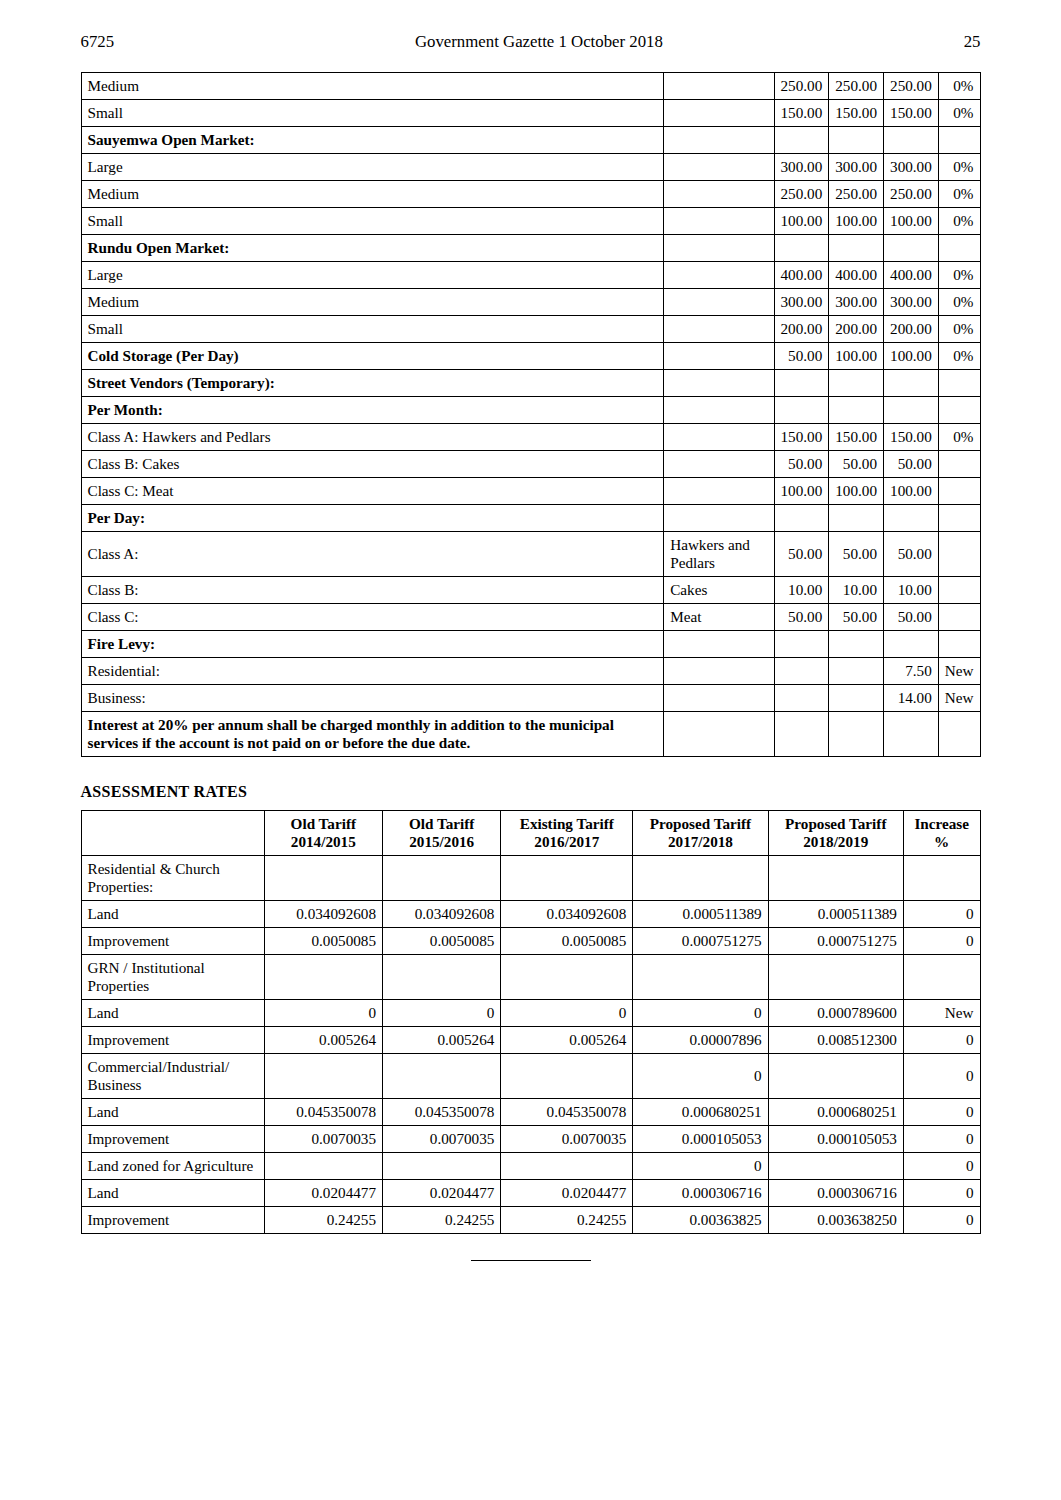6725 Government Gazette 1 October 2018 25
| Medium | | 250.00 | 250.00 | 250.00 | 0% |
| Small | | 150.00 | 150.00 | 150.00 | 0% |
| Sauyemwa Open Market: | | | | | |
| Large | | 300.00 | 300.00 | 300.00 | 0% |
| Medium | | 250.00 | 250.00 | 250.00 | 0% |
| Small | | 100.00 | 100.00 | 100.00 | 0% |
| Rundu Open Market: | | | | | |
| Large | | 400.00 | 400.00 | 400.00 | 0% |
| Medium | | 300.00 | 300.00 | 300.00 | 0% |
| Small | | 200.00 | 200.00 | 200.00 | 0% |
| Cold Storage (Per Day) | | 50.00 | 100.00 | 100.00 | 0% |
| Street Vendors (Temporary): | | | | | |
| Per Month: | | | | | |
| Class A: Hawkers and Pedlars | | 150.00 | 150.00 | 150.00 | 0% |
| Class B: Cakes | | 50.00 | 50.00 | 50.00 | |
| Class C: Meat | | 100.00 | 100.00 | 100.00 | |
| Per Day: | | | | | |
| Class A: | Hawkers and Pedlars | 50.00 | 50.00 | 50.00 | |
| Class B: | Cakes | 10.00 | 10.00 | 10.00 | |
| Class C: | Meat | 50.00 | 50.00 | 50.00 | |
| Fire Levy: | | | | | |
| Residential: | | | | 7.50 | New |
| Business: | | | | 14.00 | New |
| Interest at 20% per annum shall be charged monthly in addition to the municipal services if the account is not paid on or before the due date. | | | | | |
ASSESSMENT RATES
| | Old Tariff 2014/2015 | Old Tariff 2015/2016 | Existing Tariff 2016/2017 | Proposed Tariff 2017/2018 | Proposed Tariff 2018/2019 | Increase % |
| --- | --- | --- | --- | --- | --- | --- |
| Residential & Church Properties: | | | | | | |
| Land | 0.034092608 | 0.034092608 | 0.034092608 | 0.000511389 | 0.000511389 | 0 |
| Improvement | 0.0050085 | 0.0050085 | 0.0050085 | 0.000751275 | 0.000751275 | 0 |
| GRN / Institutional Properties | | | | | | |
| Land | 0 | 0 | 0 | 0 | 0.000789600 | New |
| Improvement | 0.005264 | 0.005264 | 0.005264 | 0.00007896 | 0.008512300 | 0 |
| Commercial/Industrial/ Business | | | | 0 | | 0 |
| Land | 0.045350078 | 0.045350078 | 0.045350078 | 0.000680251 | 0.000680251 | 0 |
| Improvement | 0.0070035 | 0.0070035 | 0.0070035 | 0.000105053 | 0.000105053 | 0 |
| Land zoned for Agriculture | | | | 0 | | 0 |
| Land | 0.0204477 | 0.0204477 | 0.0204477 | 0.000306716 | 0.000306716 | 0 |
| Improvement | 0.24255 | 0.24255 | 0.24255 | 0.00363825 | 0.003638250 | 0 |